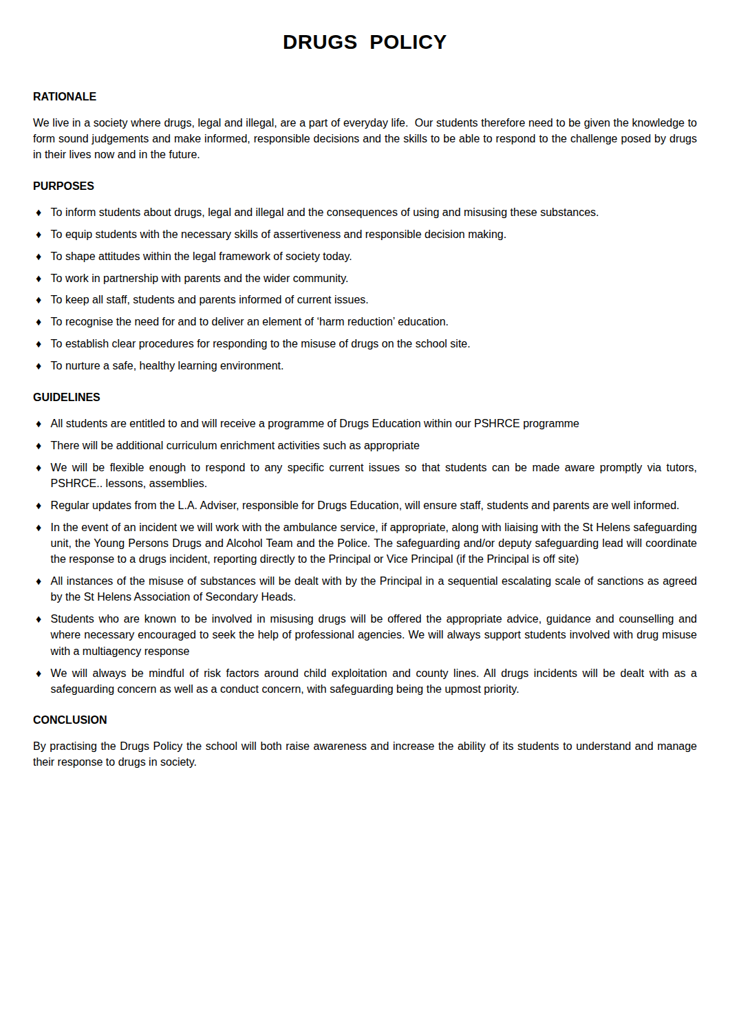DRUGS POLICY
RATIONALE
We live in a society where drugs, legal and illegal, are a part of everyday life. Our students therefore need to be given the knowledge to form sound judgements and make informed, responsible decisions and the skills to be able to respond to the challenge posed by drugs in their lives now and in the future.
PURPOSES
To inform students about drugs, legal and illegal and the consequences of using and misusing these substances.
To equip students with the necessary skills of assertiveness and responsible decision making.
To shape attitudes within the legal framework of society today.
To work in partnership with parents and the wider community.
To keep all staff, students and parents informed of current issues.
To recognise the need for and to deliver an element of ‘harm reduction’ education.
To establish clear procedures for responding to the misuse of drugs on the school site.
To nurture a safe, healthy learning environment.
GUIDELINES
All students are entitled to and will receive a programme of Drugs Education within our PSHRCE programme
There will be additional curriculum enrichment activities such as appropriate
We will be flexible enough to respond to any specific current issues so that students can be made aware promptly via tutors, PSHRCE.. lessons, assemblies.
Regular updates from the L.A. Adviser, responsible for Drugs Education, will ensure staff, students and parents are well informed.
In the event of an incident we will work with the ambulance service, if appropriate, along with liaising with the St Helens safeguarding unit, the Young Persons Drugs and Alcohol Team and the Police. The safeguarding and/or deputy safeguarding lead will coordinate the response to a drugs incident, reporting directly to the Principal or Vice Principal (if the Principal is off site)
All instances of the misuse of substances will be dealt with by the Principal in a sequential escalating scale of sanctions as agreed by the St Helens Association of Secondary Heads.
Students who are known to be involved in misusing drugs will be offered the appropriate advice, guidance and counselling and where necessary encouraged to seek the help of professional agencies. We will always support students involved with drug misuse with a multiagency response
We will always be mindful of risk factors around child exploitation and county lines. All drugs incidents will be dealt with as a safeguarding concern as well as a conduct concern, with safeguarding being the upmost priority.
CONCLUSION
By practising the Drugs Policy the school will both raise awareness and increase the ability of its students to understand and manage their response to drugs in society.